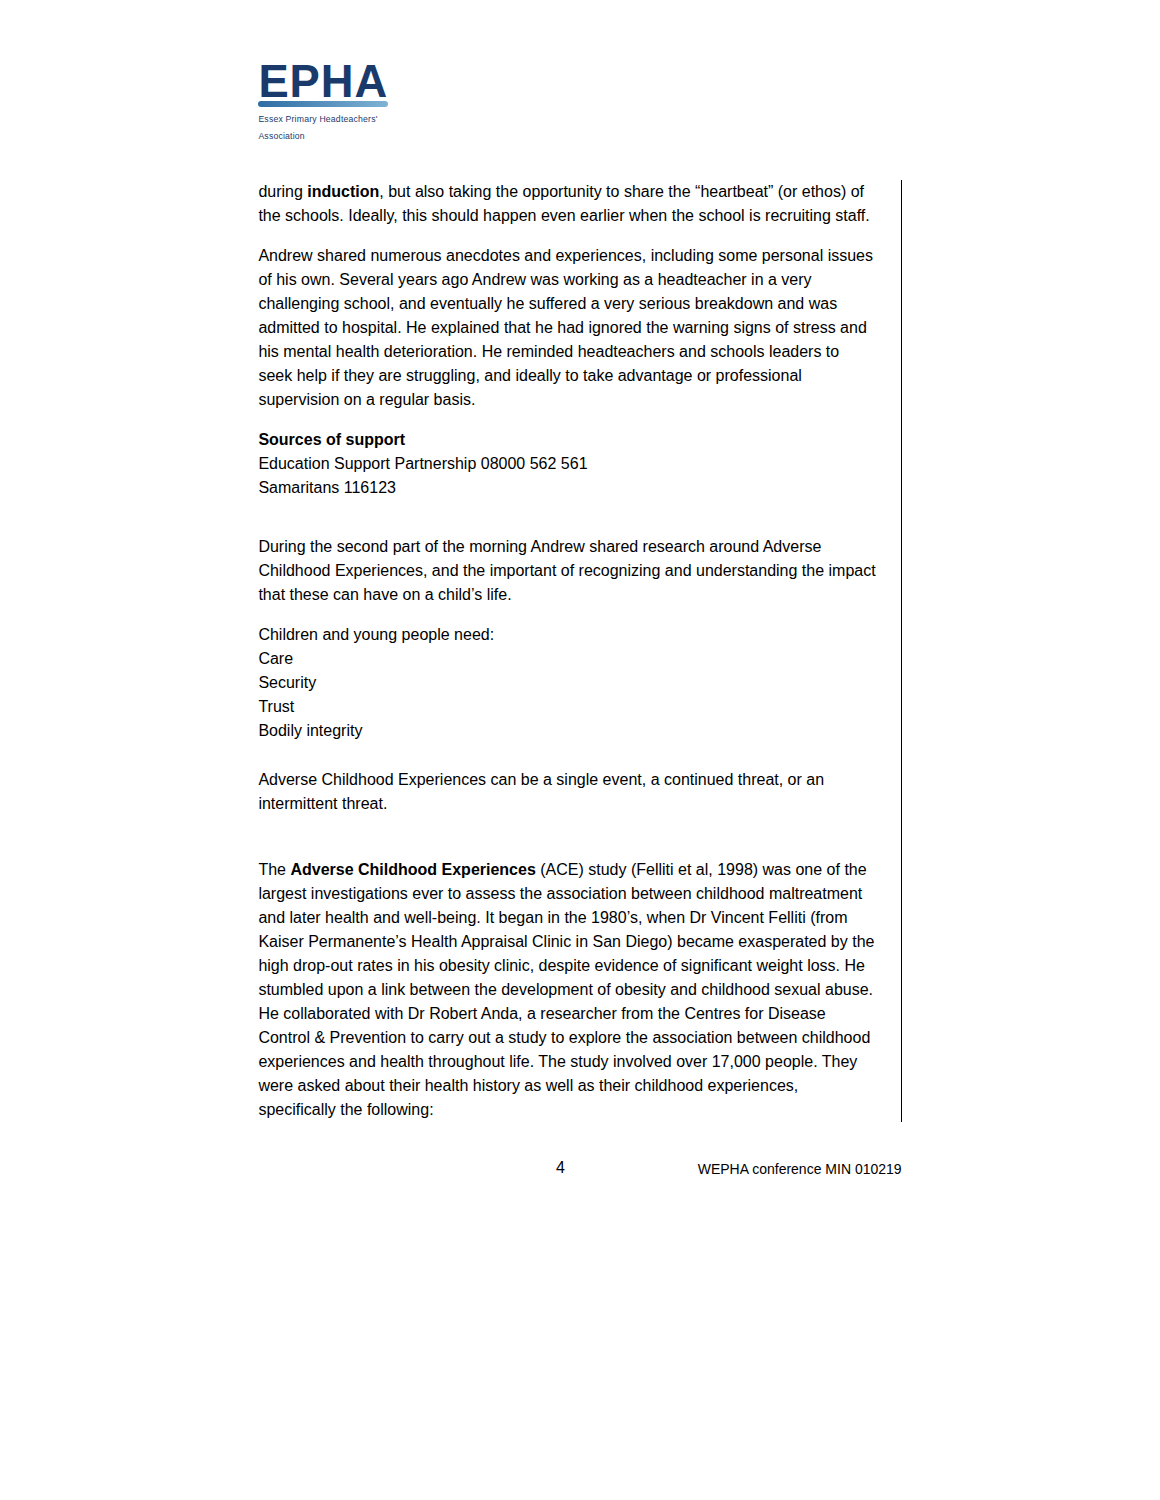EPHA Essex Primary Headteachers'
Association
during induction, but also taking the opportunity to share the “heartbeat” (or ethos) of the schools. Ideally, this should happen even earlier when the school is recruiting staff.
Andrew shared numerous anecdotes and experiences, including some personal issues of his own. Several years ago Andrew was working as a headteacher in a very challenging school, and eventually he suffered a very serious breakdown and was admitted to hospital. He explained that he had ignored the warning signs of stress and his mental health deterioration. He reminded headteachers and schools leaders to seek help if they are struggling, and ideally to take advantage or professional supervision on a regular basis.
Sources of support
Education Support Partnership 08000 562 561
Samaritans 116123
During the second part of the morning Andrew shared research around Adverse Childhood Experiences, and the important of recognizing and understanding the impact that these can have on a child’s life.
Children and young people need:
Care
Security
Trust
Bodily integrity
Adverse Childhood Experiences can be a single event, a continued threat, or an intermittent threat.
The Adverse Childhood Experiences (ACE) study (Felliti et al, 1998) was one of the largest investigations ever to assess the association between childhood maltreatment and later health and well-being. It began in the 1980’s, when Dr Vincent Felliti (from Kaiser Permanente’s Health Appraisal Clinic in San Diego) became exasperated by the high drop-out rates in his obesity clinic, despite evidence of significant weight loss. He stumbled upon a link between the development of obesity and childhood sexual abuse. He collaborated with Dr Robert Anda, a researcher from the Centres for Disease Control & Prevention to carry out a study to explore the association between childhood experiences and health throughout life. The study involved over 17,000 people. They were asked about their health history as well as their childhood experiences, specifically the following:
4
WEPHA conference MIN 010219